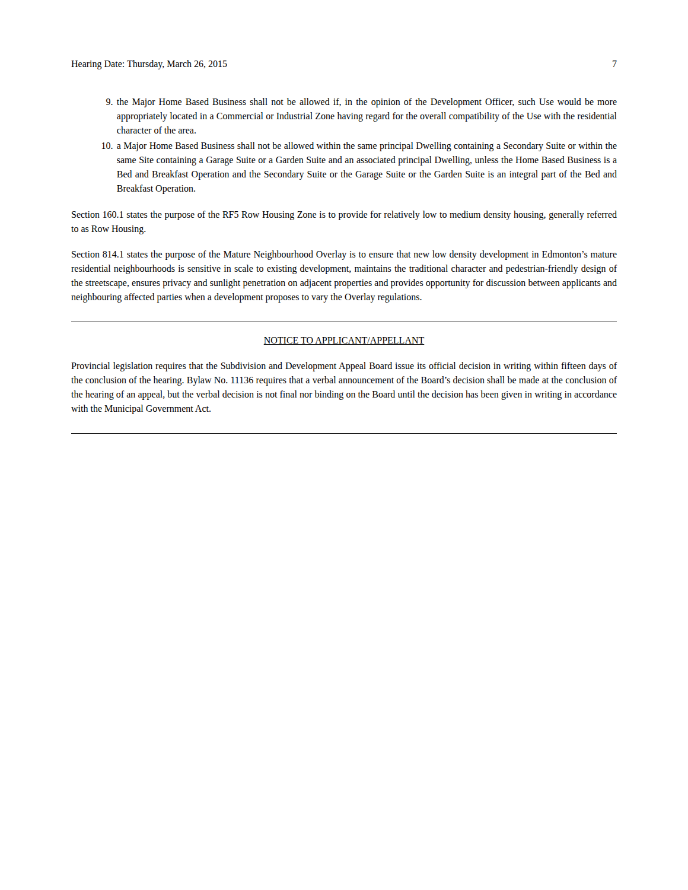Hearing Date: Thursday, March 26, 2015 7
9. the Major Home Based Business shall not be allowed if, in the opinion of the Development Officer, such Use would be more appropriately located in a Commercial or Industrial Zone having regard for the overall compatibility of the Use with the residential character of the area.
10. a Major Home Based Business shall not be allowed within the same principal Dwelling containing a Secondary Suite or within the same Site containing a Garage Suite or a Garden Suite and an associated principal Dwelling, unless the Home Based Business is a Bed and Breakfast Operation and the Secondary Suite or the Garage Suite or the Garden Suite is an integral part of the Bed and Breakfast Operation.
Section 160.1 states the purpose of the RF5 Row Housing Zone is to provide for relatively low to medium density housing, generally referred to as Row Housing.
Section 814.1 states the purpose of the Mature Neighbourhood Overlay is to ensure that new low density development in Edmonton’s mature residential neighbourhoods is sensitive in scale to existing development, maintains the traditional character and pedestrian-friendly design of the streetscape, ensures privacy and sunlight penetration on adjacent properties and provides opportunity for discussion between applicants and neighbouring affected parties when a development proposes to vary the Overlay regulations.
NOTICE TO APPLICANT/APPELLANT
Provincial legislation requires that the Subdivision and Development Appeal Board issue its official decision in writing within fifteen days of the conclusion of the hearing. Bylaw No. 11136 requires that a verbal announcement of the Board’s decision shall be made at the conclusion of the hearing of an appeal, but the verbal decision is not final nor binding on the Board until the decision has been given in writing in accordance with the Municipal Government Act.